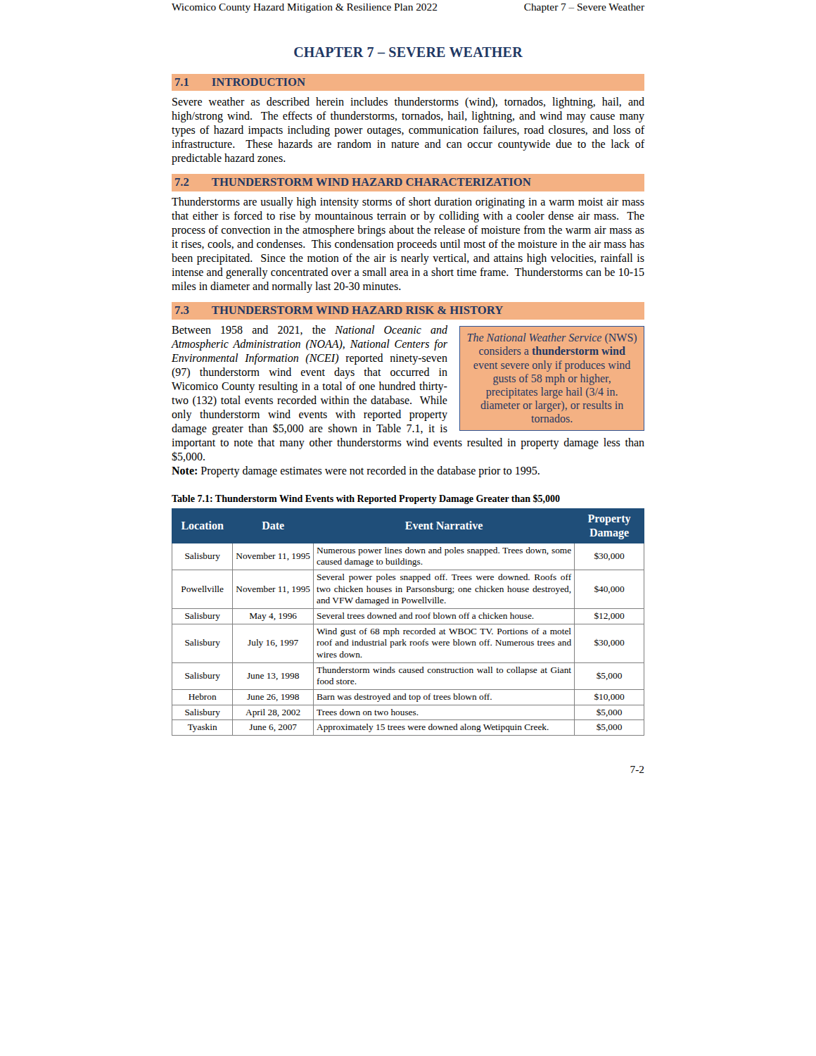Wicomico County Hazard Mitigation & Resilience Plan 2022 Chapter 7 – Severe Weather
CHAPTER 7 – SEVERE WEATHER
7.1 INTRODUCTION
Severe weather as described herein includes thunderstorms (wind), tornados, lightning, hail, and high/strong wind. The effects of thunderstorms, tornados, hail, lightning, and wind may cause many types of hazard impacts including power outages, communication failures, road closures, and loss of infrastructure. These hazards are random in nature and can occur countywide due to the lack of predictable hazard zones.
7.2 THUNDERSTORM WIND HAZARD CHARACTERIZATION
Thunderstorms are usually high intensity storms of short duration originating in a warm moist air mass that either is forced to rise by mountainous terrain or by colliding with a cooler dense air mass. The process of convection in the atmosphere brings about the release of moisture from the warm air mass as it rises, cools, and condenses. This condensation proceeds until most of the moisture in the air mass has been precipitated. Since the motion of the air is nearly vertical, and attains high velocities, rainfall is intense and generally concentrated over a small area in a short time frame. Thunderstorms can be 10-15 miles in diameter and normally last 20-30 minutes.
7.3 THUNDERSTORM WIND HAZARD RISK & HISTORY
The National Weather Service (NWS) considers a thunderstorm wind event severe only if produces wind gusts of 58 mph or higher, precipitates large hail (3/4 in. diameter or larger), or results in tornados.
Between 1958 and 2021, the National Oceanic and Atmospheric Administration (NOAA), National Centers for Environmental Information (NCEI) reported ninety-seven (97) thunderstorm wind event days that occurred in Wicomico County resulting in a total of one hundred thirty-two (132) total events recorded within the database. While only thunderstorm wind events with reported property damage greater than $5,000 are shown in Table 7.1, it is important to note that many other thunderstorms wind events resulted in property damage less than $5,000.
Note: Property damage estimates were not recorded in the database prior to 1995.
Table 7.1: Thunderstorm Wind Events with Reported Property Damage Greater than $5,000
| Location | Date | Event Narrative | Property Damage |
| --- | --- | --- | --- |
| Salisbury | November 11, 1995 | Numerous power lines down and poles snapped. Trees down, some caused damage to buildings. | $30,000 |
| Powellville | November 11, 1995 | Several power poles snapped off. Trees were downed. Roofs off two chicken houses in Parsonsburg; one chicken house destroyed, and VFW damaged in Powellville. | $40,000 |
| Salisbury | May 4, 1996 | Several trees downed and roof blown off a chicken house. | $12,000 |
| Salisbury | July 16, 1997 | Wind gust of 68 mph recorded at WBOC TV. Portions of a motel roof and industrial park roofs were blown off. Numerous trees and wires down. | $30,000 |
| Salisbury | June 13, 1998 | Thunderstorm winds caused construction wall to collapse at Giant food store. | $5,000 |
| Hebron | June 26, 1998 | Barn was destroyed and top of trees blown off. | $10,000 |
| Salisbury | April 28, 2002 | Trees down on two houses. | $5,000 |
| Tyaskin | June 6, 2007 | Approximately 15 trees were downed along Wetipquin Creek. | $5,000 |
7-2